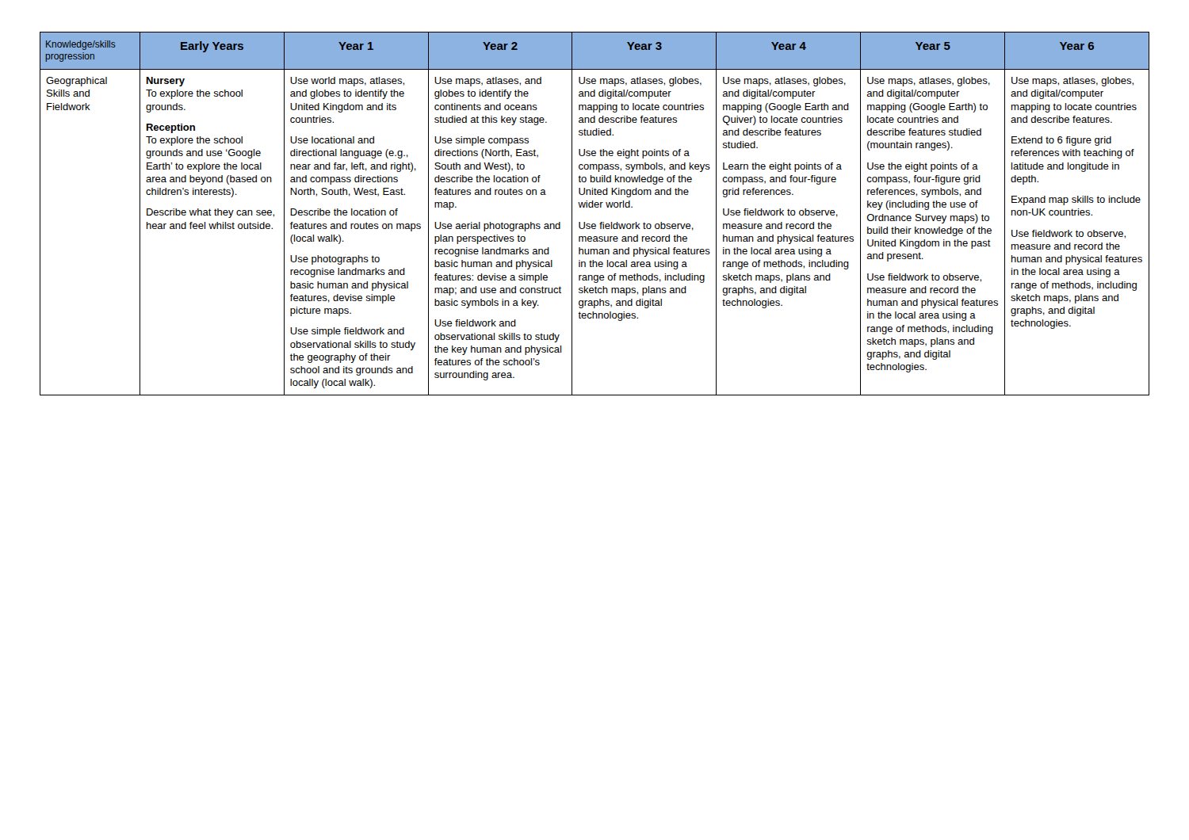| Knowledge/skills progression | Early Years | Year 1 | Year 2 | Year 3 | Year 4 | Year 5 | Year 6 |
| --- | --- | --- | --- | --- | --- | --- | --- |
| Geographical Skills and Fieldwork | Nursery To explore the school grounds. Reception To explore the school grounds and use ‘Google Earth’ to explore the local area and beyond (based on children’s interests). Describe what they can see, hear and feel whilst outside. | Use world maps, atlases, and globes to identify the United Kingdom and its countries. Use locational and directional language (e.g., near and far, left, and right), and compass directions North, South, West, East. Describe the location of features and routes on maps (local walk). Use photographs to recognise landmarks and basic human and physical features, devise simple picture maps. Use simple fieldwork and observational skills to study the geography of their school and its grounds and locally (local walk). | Use maps, atlases, and globes to identify the continents and oceans studied at this key stage. Use simple compass directions (North, East, South and West), to describe the location of features and routes on a map. Use aerial photographs and plan perspectives to recognise landmarks and basic human and physical features: devise a simple map; and use and construct basic symbols in a key. Use fieldwork and observational skills to study the key human and physical features of the school’s surrounding area. | Use maps, atlases, globes, and digital/computer mapping to locate countries and describe features studied. Use the eight points of a compass, symbols, and keys to build knowledge of the United Kingdom and the wider world. Use fieldwork to observe, measure and record the human and physical features in the local area using a range of methods, including sketch maps, plans and graphs, and digital technologies. | Use maps, atlases, globes, and digital/computer mapping (Google Earth and Quiver) to locate countries and describe features studied. Learn the eight points of a compass, and four-figure grid references. Use fieldwork to observe, measure and record the human and physical features in the local area using a range of methods, including sketch maps, plans and graphs, and digital technologies. | Use maps, atlases, globes, and digital/computer mapping (Google Earth) to locate countries and describe features studied (mountain ranges). Use the eight points of a compass, four-figure grid references, symbols, and key (including the use of Ordnance Survey maps) to build their knowledge of the United Kingdom in the past and present. Use fieldwork to observe, measure and record the human and physical features in the local area using a range of methods, including sketch maps, plans and graphs, and digital technologies. | Use maps, atlases, globes, and digital/computer mapping to locate countries and describe features. Extend to 6 figure grid references with teaching of latitude and longitude in depth. Expand map skills to include non-UK countries. Use fieldwork to observe, measure and record the human and physical features in the local area using a range of methods, including sketch maps, plans and graphs, and digital technologies. |